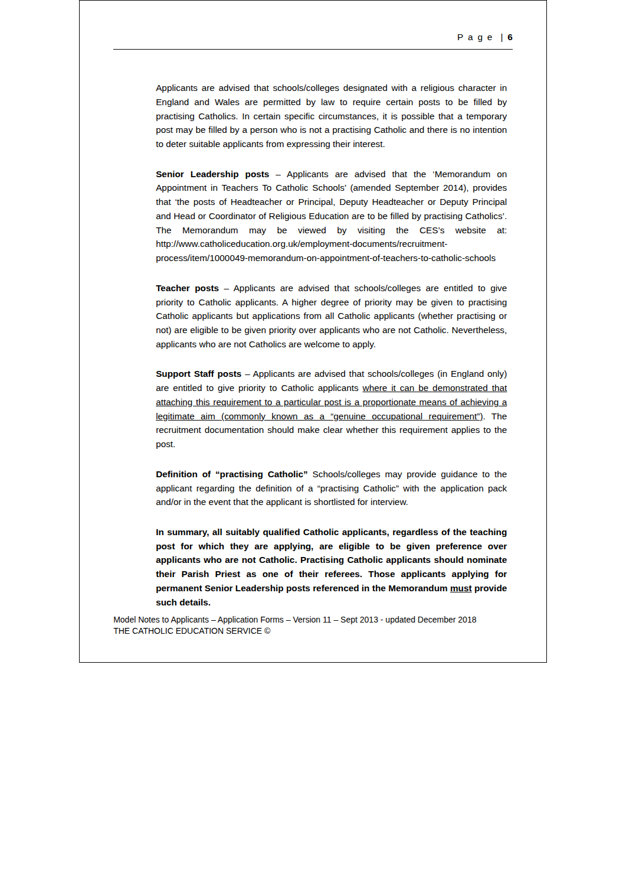P a g e | 6
Applicants are advised that schools/colleges designated with a religious character in England and Wales are permitted by law to require certain posts to be filled by practising Catholics. In certain specific circumstances, it is possible that a temporary post may be filled by a person who is not a practising Catholic and there is no intention to deter suitable applicants from expressing their interest.
Senior Leadership posts – Applicants are advised that the ‘Memorandum on Appointment in Teachers To Catholic Schools’ (amended September 2014), provides that ‘the posts of Headteacher or Principal, Deputy Headteacher or Deputy Principal and Head or Coordinator of Religious Education are to be filled by practising Catholics’. The Memorandum may be viewed by visiting the CES’s website at: http://www.catholiceducation.org.uk/employment-documents/recruitment-process/item/1000049-memorandum-on-appointment-of-teachers-to-catholic-schools
Teacher posts – Applicants are advised that schools/colleges are entitled to give priority to Catholic applicants. A higher degree of priority may be given to practising Catholic applicants but applications from all Catholic applicants (whether practising or not) are eligible to be given priority over applicants who are not Catholic. Nevertheless, applicants who are not Catholics are welcome to apply.
Support Staff posts – Applicants are advised that schools/colleges (in England only) are entitled to give priority to Catholic applicants where it can be demonstrated that attaching this requirement to a particular post is a proportionate means of achieving a legitimate aim (commonly known as a “genuine occupational requirement”). The recruitment documentation should make clear whether this requirement applies to the post.
Definition of “practising Catholic” Schools/colleges may provide guidance to the applicant regarding the definition of a “practising Catholic” with the application pack and/or in the event that the applicant is shortlisted for interview.
In summary, all suitably qualified Catholic applicants, regardless of the teaching post for which they are applying, are eligible to be given preference over applicants who are not Catholic. Practising Catholic applicants should nominate their Parish Priest as one of their referees. Those applicants applying for permanent Senior Leadership posts referenced in the Memorandum must provide such details.
Model Notes to Applicants – Application Forms – Version 11 – Sept 2013 - updated December 2018
THE CATHOLIC EDUCATION SERVICE ©